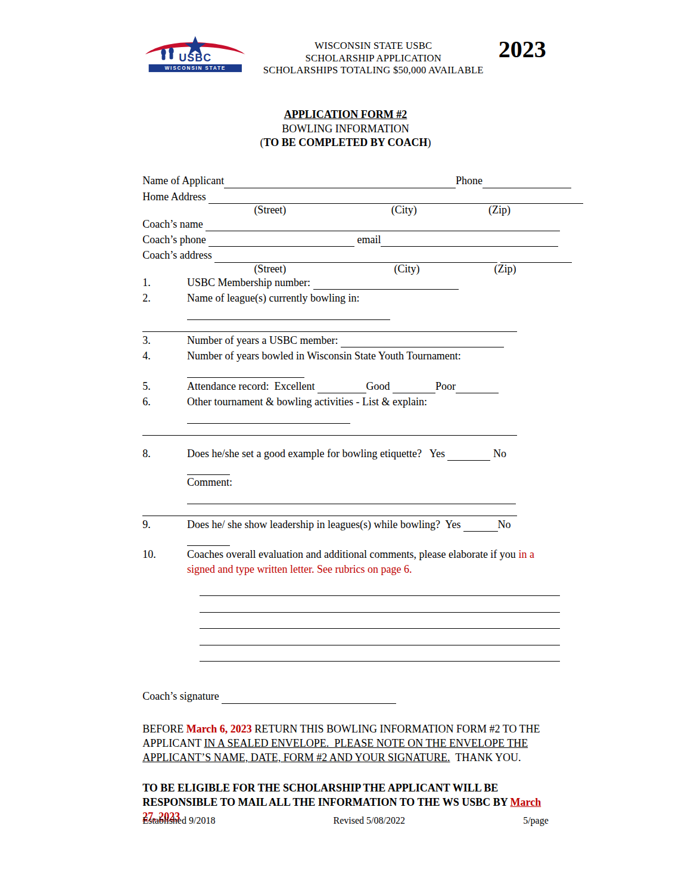USBC WISCONSIN STATE
WISCONSIN STATE USBC
SCHOLARSHIP APPLICATION
SCHOLARSHIPS TOTALING $50,000 AVAILABLE
2023
APPLICATION FORM #2
BOWLING INFORMATION
(TO BE COMPLETED BY COACH)
Name of Applicant Phone
Home Address
(Street) (City) (Zip)
Coach’s name
Coach’s phone email
Coach’s address
(Street) (City) (Zip)
1. USBC Membership number:
2. Name of league(s) currently bowling in:
3. Number of years a USBC member:
4. Number of years bowled in Wisconsin State Youth Tournament:
5. Attendance record: Excellent Good Poor
6. Other tournament & bowling activities - List & explain:
8. Does he/she set a good example for bowling etiquette? Yes No
Comment:
9. Does he/ she show leadership in leagues(s) while bowling? Yes No
10. Coaches overall evaluation and additional comments, please elaborate if you in a signed and type written letter. See rubrics on page 6.
Coach’s signature
BEFORE March 6, 2023 RETURN THIS BOWLING INFORMATION FORM #2 TO THE APPLICANT IN A SEALED ENVELOPE. PLEASE NOTE ON THE ENVELOPE THE APPLICANT’S NAME, DATE, FORM #2 AND YOUR SIGNATURE. THANK YOU.
TO BE ELIGIBLE FOR THE SCHOLARSHIP THE APPLICANT WILL BE RESPONSIBLE TO MAIL ALL THE INFORMATION TO THE WS USBC BY March 27, 2023
Established 9/2018
Revised 5/08/2022
5/page